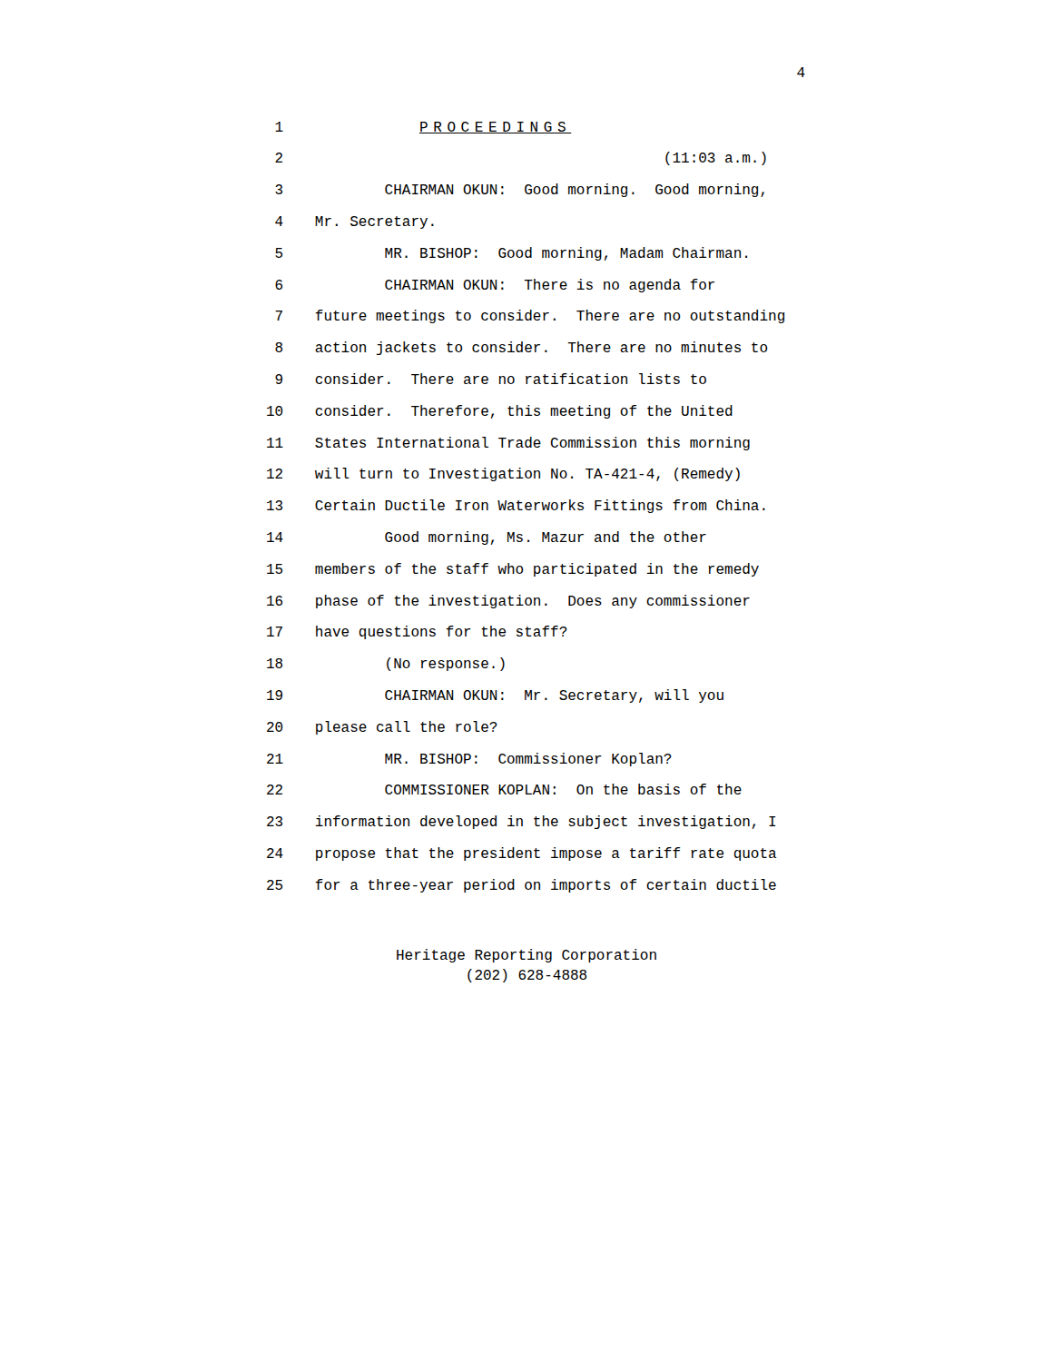4
| 1 | PROCEEDINGS |
| 2 | (11:03 a.m.) |
| 3 | CHAIRMAN OKUN: Good morning. Good morning, |
| 4 | Mr. Secretary. |
| 5 | MR. BISHOP: Good morning, Madam Chairman. |
| 6 | CHAIRMAN OKUN: There is no agenda for |
| 7 | future meetings to consider. There are no outstanding |
| 8 | action jackets to consider. There are no minutes to |
| 9 | consider. There are no ratification lists to |
| 10 | consider. Therefore, this meeting of the United |
| 11 | States International Trade Commission this morning |
| 12 | will turn to Investigation No. TA-421-4, (Remedy) |
| 13 | Certain Ductile Iron Waterworks Fittings from China. |
| 14 | Good morning, Ms. Mazur and the other |
| 15 | members of the staff who participated in the remedy |
| 16 | phase of the investigation. Does any commissioner |
| 17 | have questions for the staff? |
| 18 | (No response.) |
| 19 | CHAIRMAN OKUN: Mr. Secretary, will you |
| 20 | please call the role? |
| 21 | MR. BISHOP: Commissioner Koplan? |
| 22 | COMMISSIONER KOPLAN: On the basis of the |
| 23 | information developed in the subject investigation, I |
| 24 | propose that the president impose a tariff rate quota |
| 25 | for a three-year period on imports of certain ductile |
Heritage Reporting Corporation
(202) 628-4888